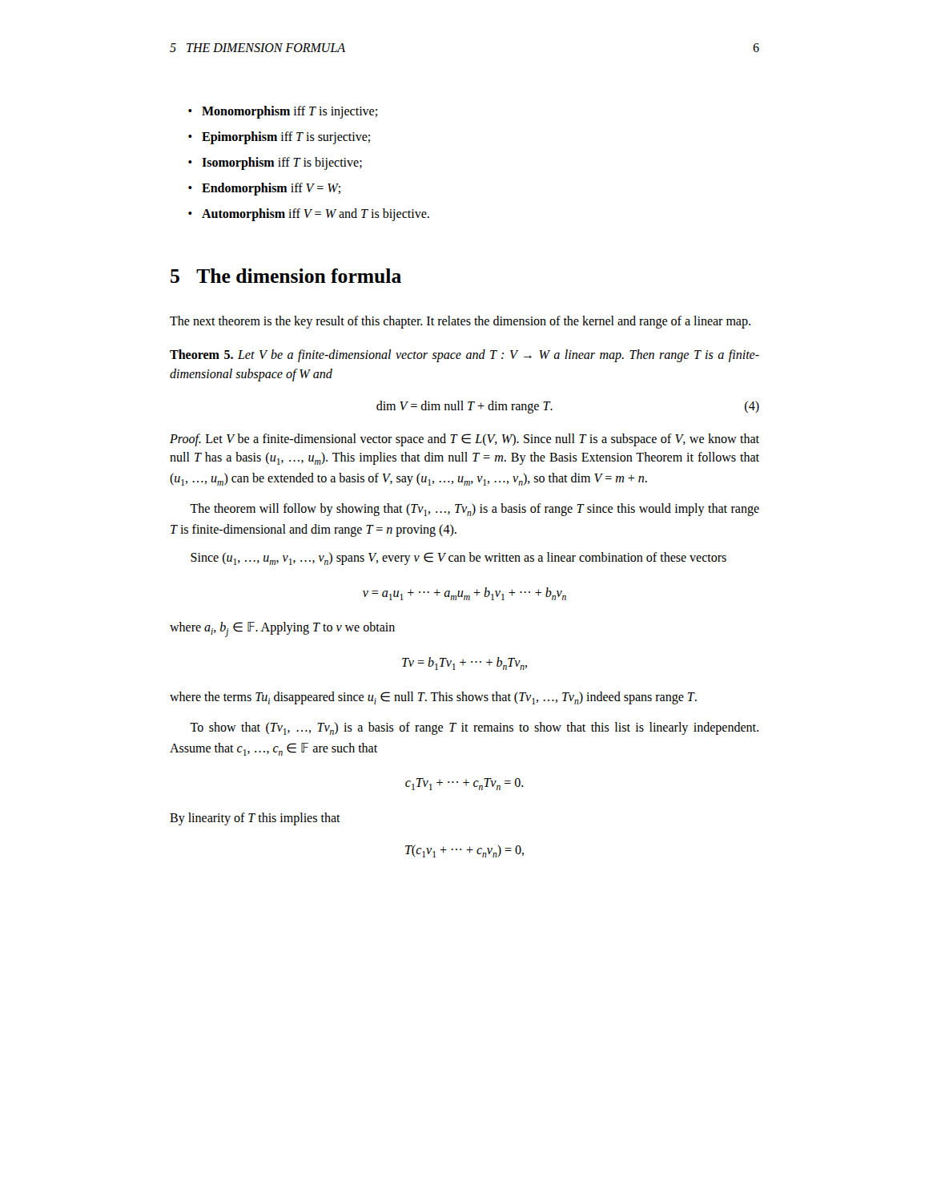5 THE DIMENSION FORMULA 6
Monomorphism iff T is injective;
Epimorphism iff T is surjective;
Isomorphism iff T is bijective;
Endomorphism iff V = W;
Automorphism iff V = W and T is bijective.
5 The dimension formula
The next theorem is the key result of this chapter. It relates the dimension of the kernel and range of a linear map.
Theorem 5. Let V be a finite-dimensional vector space and T : V → W a linear map. Then range T is a finite-dimensional subspace of W and
dim V = dim null T + dim range T. (4)
Proof. Let V be a finite-dimensional vector space and T ∈ L(V, W). Since null T is a subspace of V, we know that null T has a basis (u1, …, um). This implies that dim null T = m. By the Basis Extension Theorem it follows that (u1, …, um) can be extended to a basis of V, say (u1, …, um, v1, …, vn), so that dim V = m + n.
The theorem will follow by showing that (Tv1, …, Tvn) is a basis of range T since this would imply that range T is finite-dimensional and dim range T = n proving (4).
Since (u1, …, um, v1, …, vn) spans V, every v ∈ V can be written as a linear combination of these vectors
v = a1u1 + ··· + amum + b1v1 + ··· + bnvn
where ai, bj ∈ 𝔽. Applying T to v we obtain
Tv = b1Tv1 + ··· + bnTvn,
where the terms Tui disappeared since ui ∈ null T. This shows that (Tv1, …, Tvn) indeed spans range T.
To show that (Tv1, …, Tvn) is a basis of range T it remains to show that this list is linearly independent. Assume that c1, …, cn ∈ 𝔽 are such that
c1Tv1 + ··· + cnTvn = 0.
By linearity of T this implies that
T(c1v1 + ··· + cnvn) = 0,